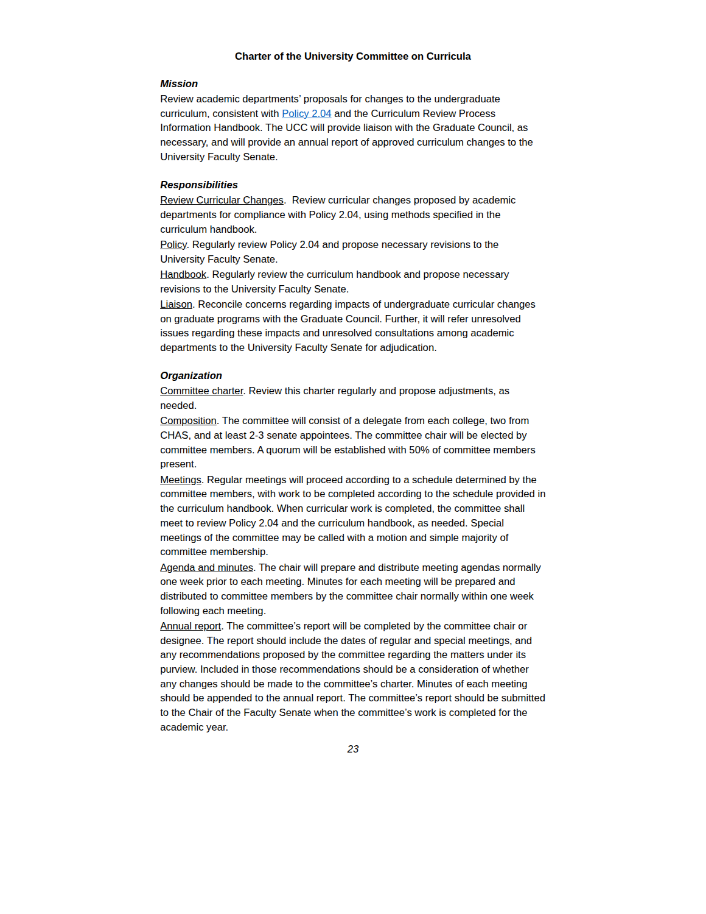Charter of the University Committee on Curricula
Mission
Review academic departments’ proposals for changes to the undergraduate curriculum, consistent with Policy 2.04 and the Curriculum Review Process Information Handbook. The UCC will provide liaison with the Graduate Council, as necessary, and will provide an annual report of approved curriculum changes to the University Faculty Senate.
Responsibilities
Review Curricular Changes. Review curricular changes proposed by academic departments for compliance with Policy 2.04, using methods specified in the curriculum handbook.
Policy. Regularly review Policy 2.04 and propose necessary revisions to the University Faculty Senate.
Handbook. Regularly review the curriculum handbook and propose necessary revisions to the University Faculty Senate.
Liaison. Reconcile concerns regarding impacts of undergraduate curricular changes on graduate programs with the Graduate Council. Further, it will refer unresolved issues regarding these impacts and unresolved consultations among academic departments to the University Faculty Senate for adjudication.
Organization
Committee charter. Review this charter regularly and propose adjustments, as needed.
Composition. The committee will consist of a delegate from each college, two from CHAS, and at least 2-3 senate appointees. The committee chair will be elected by committee members. A quorum will be established with 50% of committee members present.
Meetings. Regular meetings will proceed according to a schedule determined by the committee members, with work to be completed according to the schedule provided in the curriculum handbook. When curricular work is completed, the committee shall meet to review Policy 2.04 and the curriculum handbook, as needed. Special meetings of the committee may be called with a motion and simple majority of committee membership.
Agenda and minutes. The chair will prepare and distribute meeting agendas normally one week prior to each meeting. Minutes for each meeting will be prepared and distributed to committee members by the committee chair normally within one week following each meeting.
Annual report. The committee’s report will be completed by the committee chair or designee. The report should include the dates of regular and special meetings, and any recommendations proposed by the committee regarding the matters under its purview. Included in those recommendations should be a consideration of whether any changes should be made to the committee’s charter. Minutes of each meeting should be appended to the annual report. The committee’s report should be submitted to the Chair of the Faculty Senate when the committee’s work is completed for the academic year.
23